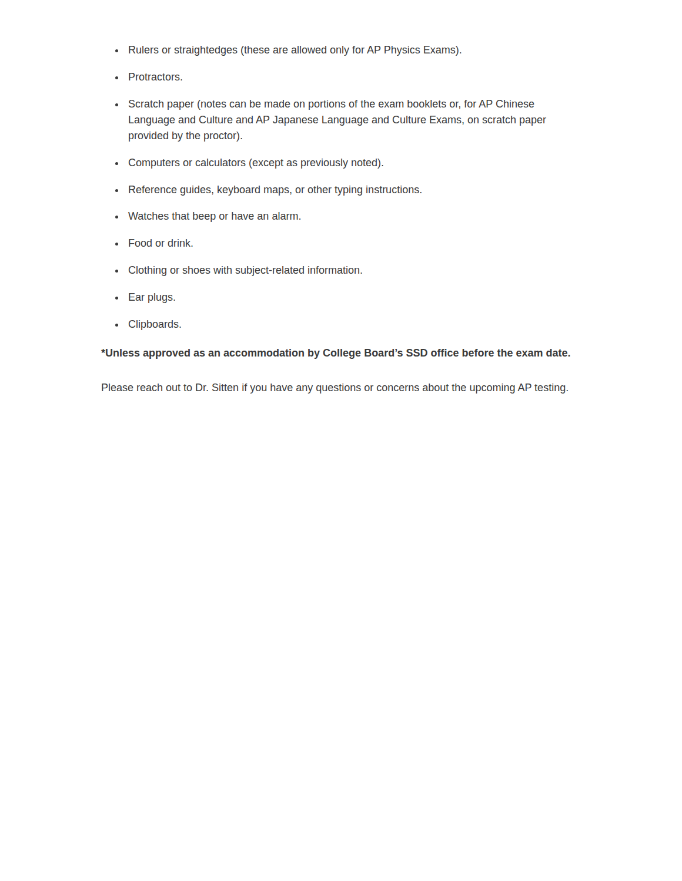Rulers or straightedges (these are allowed only for AP Physics Exams).
Protractors.
Scratch paper (notes can be made on portions of the exam booklets or, for AP Chinese Language and Culture and AP Japanese Language and Culture Exams, on scratch paper provided by the proctor).
Computers or calculators (except as previously noted).
Reference guides, keyboard maps, or other typing instructions.
Watches that beep or have an alarm.
Food or drink.
Clothing or shoes with subject-related information.
Ear plugs.
Clipboards.
*Unless approved as an accommodation by College Board’s SSD office before the exam date.
Please reach out to Dr. Sitten if you have any questions or concerns about the upcoming AP testing.